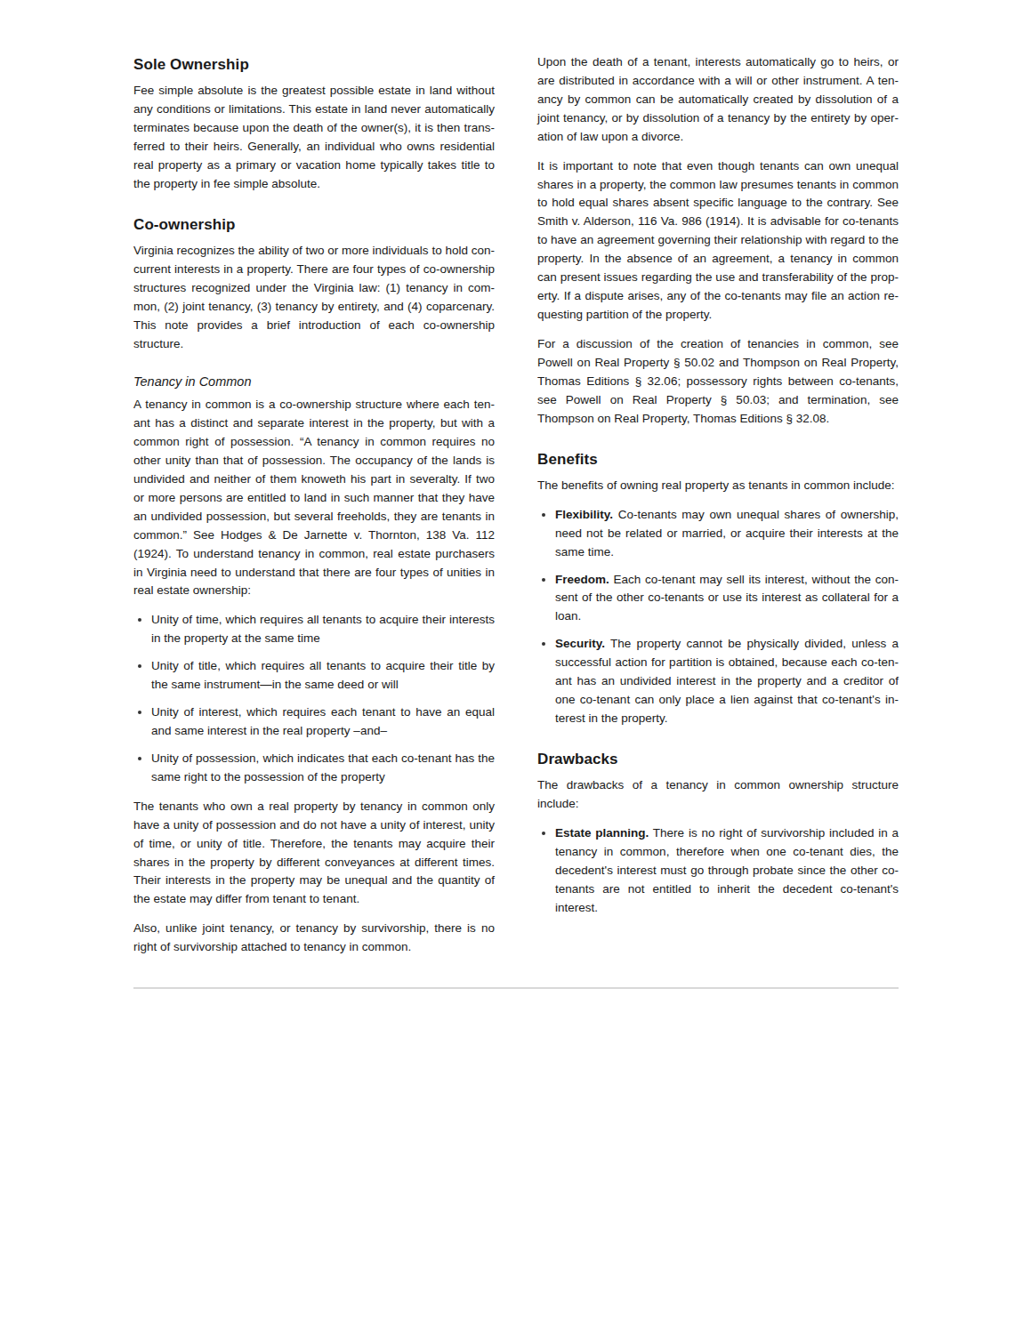Sole Ownership
Fee simple absolute is the greatest possible estate in land without any conditions or limitations. This estate in land never automatically terminates because upon the death of the owner(s), it is then transferred to their heirs. Generally, an individual who owns residential real property as a primary or vacation home typically takes title to the property in fee simple absolute.
Co-ownership
Virginia recognizes the ability of two or more individuals to hold concurrent interests in a property. There are four types of co-ownership structures recognized under the Virginia law: (1) tenancy in common, (2) joint tenancy, (3) tenancy by entirety, and (4) coparcenary. This note provides a brief introduction of each co-ownership structure.
Tenancy in Common
A tenancy in common is a co-ownership structure where each tenant has a distinct and separate interest in the property, but with a common right of possession. “A tenancy in common requires no other unity than that of possession. The occupancy of the lands is undivided and neither of them knoweth his part in severalty. If two or more persons are entitled to land in such manner that they have an undivided possession, but several freeholds, they are tenants in common.” See Hodges & De Jarnette v. Thornton, 138 Va. 112 (1924). To understand tenancy in common, real estate purchasers in Virginia need to understand that there are four types of unities in real estate ownership:
Unity of time, which requires all tenants to acquire their interests in the property at the same time
Unity of title, which requires all tenants to acquire their title by the same instrument—in the same deed or will
Unity of interest, which requires each tenant to have an equal and same interest in the real property –and–
Unity of possession, which indicates that each co-tenant has the same right to the possession of the property
The tenants who own a real property by tenancy in common only have a unity of possession and do not have a unity of interest, unity of time, or unity of title. Therefore, the tenants may acquire their shares in the property by different conveyances at different times. Their interests in the property may be unequal and the quantity of the estate may differ from tenant to tenant.
Also, unlike joint tenancy, or tenancy by survivorship, there is no right of survivorship attached to tenancy in common.
Upon the death of a tenant, interests automatically go to heirs, or are distributed in accordance with a will or other instrument. A tenancy by common can be automatically created by dissolution of a joint tenancy, or by dissolution of a tenancy by the entirety by operation of law upon a divorce.
It is important to note that even though tenants can own unequal shares in a property, the common law presumes tenants in common to hold equal shares absent specific language to the contrary. See Smith v. Alderson, 116 Va. 986 (1914). It is advisable for co-tenants to have an agreement governing their relationship with regard to the property. In the absence of an agreement, a tenancy in common can present issues regarding the use and transferability of the property. If a dispute arises, any of the co-tenants may file an action requesting partition of the property.
For a discussion of the creation of tenancies in common, see Powell on Real Property § 50.02 and Thompson on Real Property, Thomas Editions § 32.06; possessory rights between co-tenants, see Powell on Real Property § 50.03; and termination, see Thompson on Real Property, Thomas Editions § 32.08.
Benefits
The benefits of owning real property as tenants in common include:
Flexibility. Co-tenants may own unequal shares of ownership, need not be related or married, or acquire their interests at the same time.
Freedom. Each co-tenant may sell its interest, without the consent of the other co-tenants or use its interest as collateral for a loan.
Security. The property cannot be physically divided, unless a successful action for partition is obtained, because each co-tenant has an undivided interest in the property and a creditor of one co-tenant can only place a lien against that co-tenant's interest in the property.
Drawbacks
The drawbacks of a tenancy in common ownership structure include:
Estate planning. There is no right of survivorship included in a tenancy in common, therefore when one co-tenant dies, the decedent's interest must go through probate since the other co-tenants are not entitled to inherit the decedent co-tenant's interest.